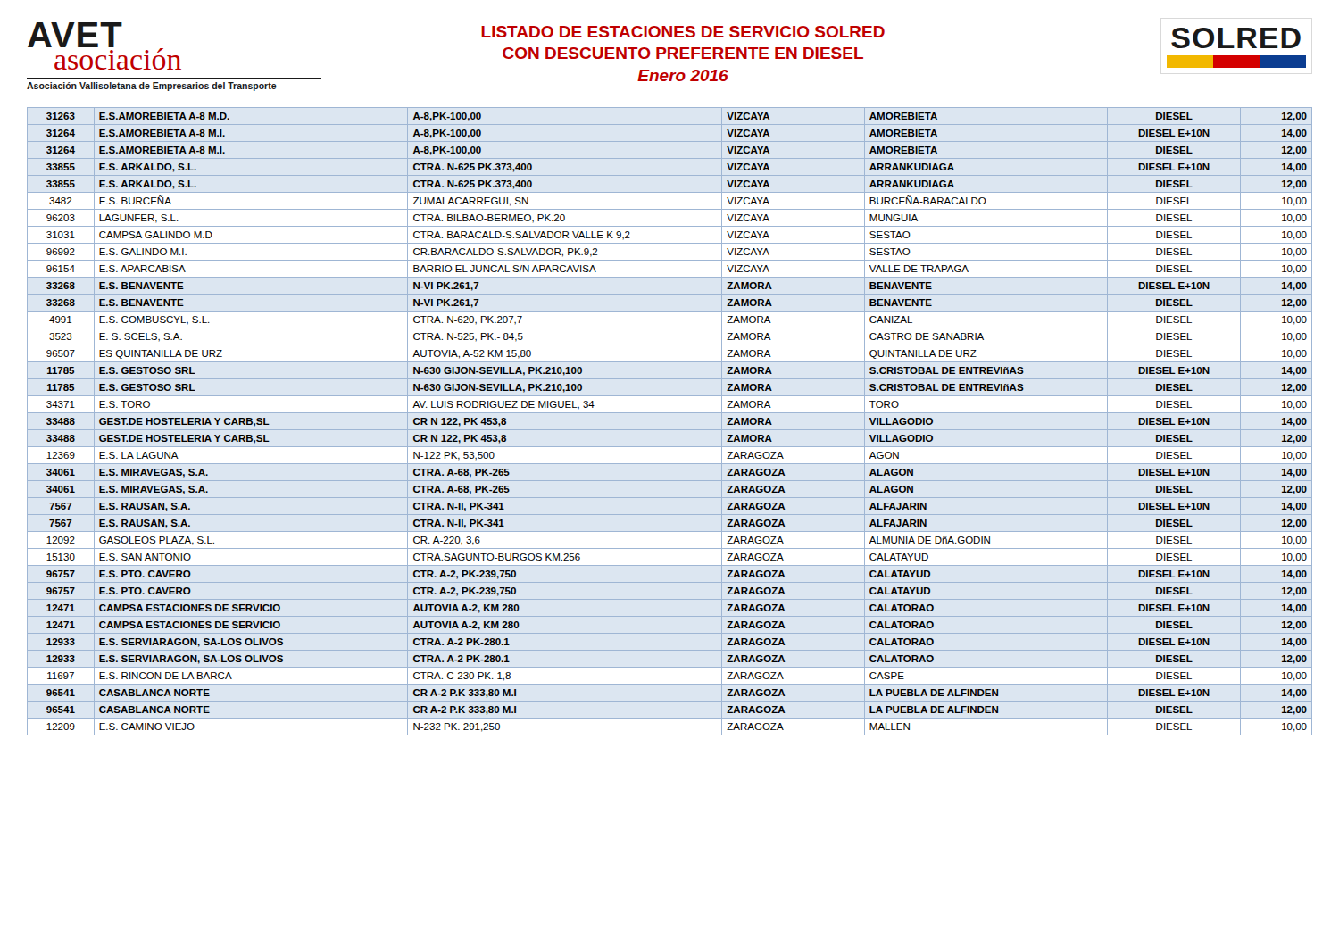AVET
asociación
Asociación Vallisoletana de Empresarios del Transporte
LISTADO DE ESTACIONES DE SERVICIO SOLRED
CON DESCUENTO PREFERENTE EN DIESEL
Enero 2016
SOLRED
| 31263 | E.S.AMOREBIETA A-8 M.D. | A-8,PK-100,00 | VIZCAYA | AMOREBIETA | DIESEL | 12,00 |
| 31264 | E.S.AMOREBIETA A-8 M.I. | A-8,PK-100,00 | VIZCAYA | AMOREBIETA | DIESEL E+10N | 14,00 |
| 31264 | E.S.AMOREBIETA A-8 M.I. | A-8,PK-100,00 | VIZCAYA | AMOREBIETA | DIESEL | 12,00 |
| 33855 | E.S. ARKALDO, S.L. | CTRA. N-625 PK.373,400 | VIZCAYA | ARRANKUDIAGA | DIESEL E+10N | 14,00 |
| 33855 | E.S. ARKALDO, S.L. | CTRA. N-625 PK.373,400 | VIZCAYA | ARRANKUDIAGA | DIESEL | 12,00 |
| 3482 | E.S. BURCEÑA | ZUMALACARREGUI, SN | VIZCAYA | BURCEÑA-BARACALDO | DIESEL | 10,00 |
| 96203 | LAGUNFER, S.L. | CTRA. BILBAO-BERMEO, PK.20 | VIZCAYA | MUNGUIA | DIESEL | 10,00 |
| 31031 | CAMPSA GALINDO M.D | CTRA. BARACALD-S.SALVADOR VALLE K 9,2 | VIZCAYA | SESTAO | DIESEL | 10,00 |
| 96992 | E.S. GALINDO M.I. | CR.BARACALDO-S.SALVADOR, PK.9,2 | VIZCAYA | SESTAO | DIESEL | 10,00 |
| 96154 | E.S. APARCABISA | BARRIO EL JUNCAL S/N APARCAVISA | VIZCAYA | VALLE DE TRAPAGA | DIESEL | 10,00 |
| 33268 | E.S. BENAVENTE | N-VI PK.261,7 | ZAMORA | BENAVENTE | DIESEL E+10N | 14,00 |
| 33268 | E.S. BENAVENTE | N-VI PK.261,7 | ZAMORA | BENAVENTE | DIESEL | 12,00 |
| 4991 | E.S. COMBUSCYL, S.L. | CTRA. N-620, PK.207,7 | ZAMORA | CANIZAL | DIESEL | 10,00 |
| 3523 | E. S. SCELS, S.A. | CTRA. N-525, PK.- 84,5 | ZAMORA | CASTRO DE SANABRIA | DIESEL | 10,00 |
| 96507 | ES QUINTANILLA DE URZ | AUTOVIA, A-52 KM 15,80 | ZAMORA | QUINTANILLA DE URZ | DIESEL | 10,00 |
| 11785 | E.S. GESTOSO SRL | N-630 GIJON-SEVILLA, PK.210,100 | ZAMORA | S.CRISTOBAL DE ENTREVIñAS | DIESEL E+10N | 14,00 |
| 11785 | E.S. GESTOSO SRL | N-630 GIJON-SEVILLA, PK.210,100 | ZAMORA | S.CRISTOBAL DE ENTREVIñAS | DIESEL | 12,00 |
| 34371 | E.S. TORO | AV. LUIS RODRIGUEZ DE MIGUEL, 34 | ZAMORA | TORO | DIESEL | 10,00 |
| 33488 | GEST.DE HOSTELERIA Y CARB,SL | CR N 122, PK 453,8 | ZAMORA | VILLAGODIO | DIESEL E+10N | 14,00 |
| 33488 | GEST.DE HOSTELERIA Y CARB,SL | CR N 122, PK 453,8 | ZAMORA | VILLAGODIO | DIESEL | 12,00 |
| 12369 | E.S. LA LAGUNA | N-122 PK, 53,500 | ZARAGOZA | AGON | DIESEL | 10,00 |
| 34061 | E.S. MIRAVEGAS, S.A. | CTRA. A-68, PK-265 | ZARAGOZA | ALAGON | DIESEL E+10N | 14,00 |
| 34061 | E.S. MIRAVEGAS, S.A. | CTRA. A-68, PK-265 | ZARAGOZA | ALAGON | DIESEL | 12,00 |
| 7567 | E.S. RAUSAN, S.A. | CTRA. N-II, PK-341 | ZARAGOZA | ALFAJARIN | DIESEL E+10N | 14,00 |
| 7567 | E.S. RAUSAN, S.A. | CTRA. N-II, PK-341 | ZARAGOZA | ALFAJARIN | DIESEL | 12,00 |
| 12092 | GASOLEOS PLAZA, S.L. | CR. A-220, 3,6 | ZARAGOZA | ALMUNIA DE DñA.GODIN | DIESEL | 10,00 |
| 15130 | E.S. SAN ANTONIO | CTRA.SAGUNTO-BURGOS KM.256 | ZARAGOZA | CALATAYUD | DIESEL | 10,00 |
| 96757 | E.S. PTO. CAVERO | CTR. A-2, PK-239,750 | ZARAGOZA | CALATAYUD | DIESEL E+10N | 14,00 |
| 96757 | E.S. PTO. CAVERO | CTR. A-2, PK-239,750 | ZARAGOZA | CALATAYUD | DIESEL | 12,00 |
| 12471 | CAMPSA ESTACIONES DE SERVICIO | AUTOVIA A-2, KM 280 | ZARAGOZA | CALATORAO | DIESEL E+10N | 14,00 |
| 12471 | CAMPSA ESTACIONES DE SERVICIO | AUTOVIA A-2, KM 280 | ZARAGOZA | CALATORAO | DIESEL | 12,00 |
| 12933 | E.S. SERVIARAGON, SA-LOS OLIVOS | CTRA. A-2 PK-280.1 | ZARAGOZA | CALATORAO | DIESEL E+10N | 14,00 |
| 12933 | E.S. SERVIARAGON, SA-LOS OLIVOS | CTRA. A-2 PK-280.1 | ZARAGOZA | CALATORAO | DIESEL | 12,00 |
| 11697 | E.S. RINCON DE LA BARCA | CTRA. C-230 PK. 1,8 | ZARAGOZA | CASPE | DIESEL | 10,00 |
| 96541 | CASABLANCA NORTE | CR A-2 P.K 333,80 M.I | ZARAGOZA | LA PUEBLA DE ALFINDEN | DIESEL E+10N | 14,00 |
| 96541 | CASABLANCA NORTE | CR A-2 P.K 333,80 M.I | ZARAGOZA | LA PUEBLA DE ALFINDEN | DIESEL | 12,00 |
| 12209 | E.S. CAMINO VIEJO | N-232 PK. 291,250 | ZARAGOZA | MALLEN | DIESEL | 10,00 |